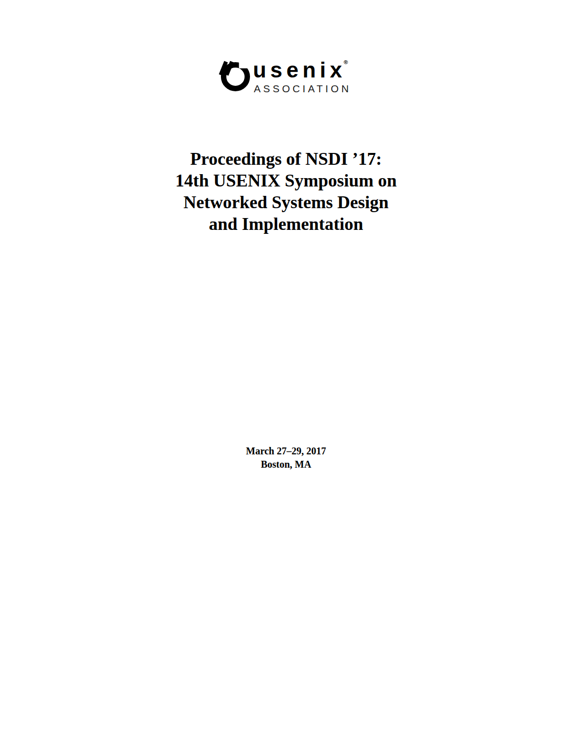usenix®
ASSOCIATION
Proceedings of NSDI ’17:
14th USENIX Symposium on
Networked Systems Design
and Implementation
March 27–29, 2017
Boston, MA